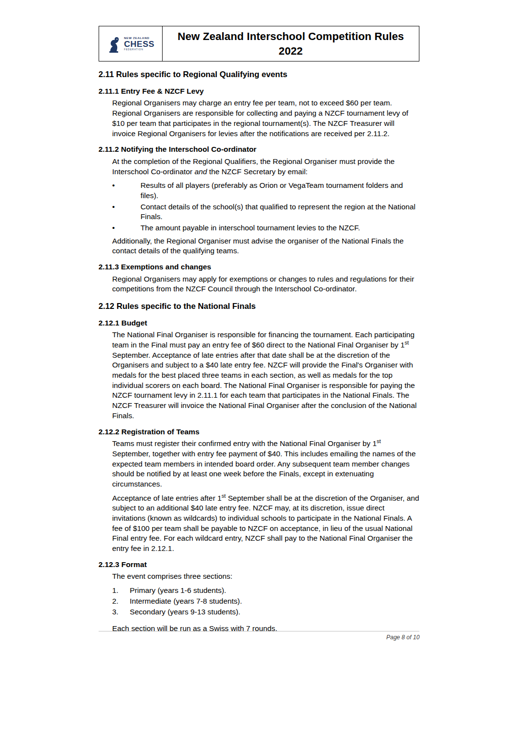NEW ZEALAND CHESS FEDERATION
New Zealand Interschool Competition Rules 2022
2.11 Rules specific to Regional Qualifying events
2.11.1 Entry Fee & NZCF Levy
Regional Organisers may charge an entry fee per team, not to exceed $60 per team. Regional Organisers are responsible for collecting and paying a NZCF tournament levy of $10 per team that participates in the regional tournament(s). The NZCF Treasurer will invoice Regional Organisers for levies after the notifications are received per 2.11.2.
2.11.2 Notifying the Interschool Co-ordinator
At the completion of the Regional Qualifiers, the Regional Organiser must provide the Interschool Co-ordinator and the NZCF Secretary by email:
Results of all players (preferably as Orion or VegaTeam tournament folders and files).
Contact details of the school(s) that qualified to represent the region at the National Finals.
The amount payable in interschool tournament levies to the NZCF.
Additionally, the Regional Organiser must advise the organiser of the National Finals the contact details of the qualifying teams.
2.11.3 Exemptions and changes
Regional Organisers may apply for exemptions or changes to rules and regulations for their competitions from the NZCF Council through the Interschool Co-ordinator.
2.12 Rules specific to the National Finals
2.12.1 Budget
The National Final Organiser is responsible for financing the tournament. Each participating team in the Final must pay an entry fee of $60 direct to the National Final Organiser by 1st September. Acceptance of late entries after that date shall be at the discretion of the Organisers and subject to a $40 late entry fee. NZCF will provide the Final's Organiser with medals for the best placed three teams in each section, as well as medals for the top individual scorers on each board. The National Final Organiser is responsible for paying the NZCF tournament levy in 2.11.1 for each team that participates in the National Finals. The NZCF Treasurer will invoice the National Final Organiser after the conclusion of the National Finals.
2.12.2 Registration of Teams
Teams must register their confirmed entry with the National Final Organiser by 1st September, together with entry fee payment of $40. This includes emailing the names of the expected team members in intended board order. Any subsequent team member changes should be notified by at least one week before the Finals, except in extenuating circumstances.
Acceptance of late entries after 1st September shall be at the discretion of the Organiser, and subject to an additional $40 late entry fee. NZCF may, at its discretion, issue direct invitations (known as wildcards) to individual schools to participate in the National Finals. A fee of $100 per team shall be payable to NZCF on acceptance, in lieu of the usual National Final entry fee. For each wildcard entry, NZCF shall pay to the National Final Organiser the entry fee in 2.12.1.
2.12.3 Format
The event comprises three sections:
Primary (years 1-6 students).
Intermediate (years 7-8 students).
Secondary (years 9-13 students).
Each section will be run as a Swiss with 7 rounds.
Page 8 of 10